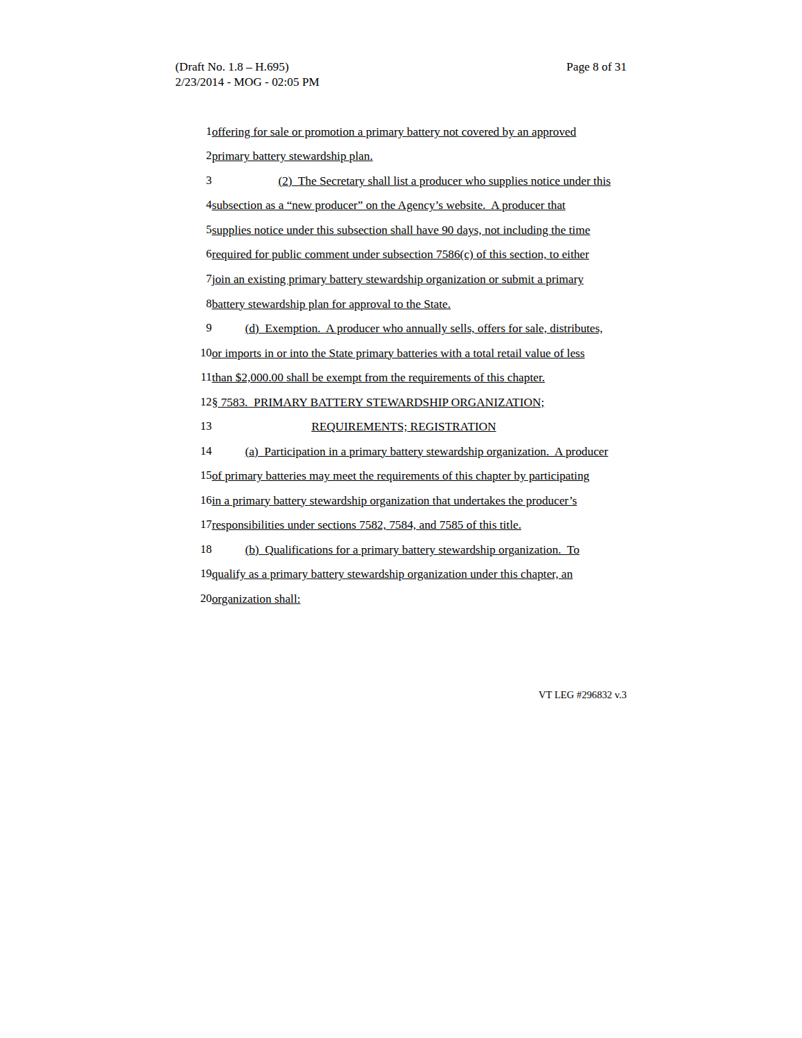(Draft No. 1.8 – H.695) 2/23/2014 - MOG - 02:05 PM
Page 8 of 31
| 1 | offering for sale or promotion a primary battery not covered by an approved |
| 2 | primary battery stewardship plan. |
| 3 | (2) The Secretary shall list a producer who supplies notice under this |
| 4 | subsection as a “new producer” on the Agency’s website. A producer that |
| 5 | supplies notice under this subsection shall have 90 days, not including the time |
| 6 | required for public comment under subsection 7586(c) of this section, to either |
| 7 | join an existing primary battery stewardship organization or submit a primary |
| 8 | battery stewardship plan for approval to the State. |
| 9 | (d) Exemption. A producer who annually sells, offers for sale, distributes, |
| 10 | or imports in or into the State primary batteries with a total retail value of less |
| 11 | than $2,000.00 shall be exempt from the requirements of this chapter. |
| 12 | § 7583. PRIMARY BATTERY STEWARDSHIP ORGANIZATION; |
| 13 | REQUIREMENTS; REGISTRATION |
| 14 | (a) Participation in a primary battery stewardship organization. A producer |
| 15 | of primary batteries may meet the requirements of this chapter by participating |
| 16 | in a primary battery stewardship organization that undertakes the producer’s |
| 17 | responsibilities under sections 7582, 7584, and 7585 of this title. |
| 18 | (b) Qualifications for a primary battery stewardship organization. To |
| 19 | qualify as a primary battery stewardship organization under this chapter, an |
| 20 | organization shall: |
VT LEG #296832 v.3